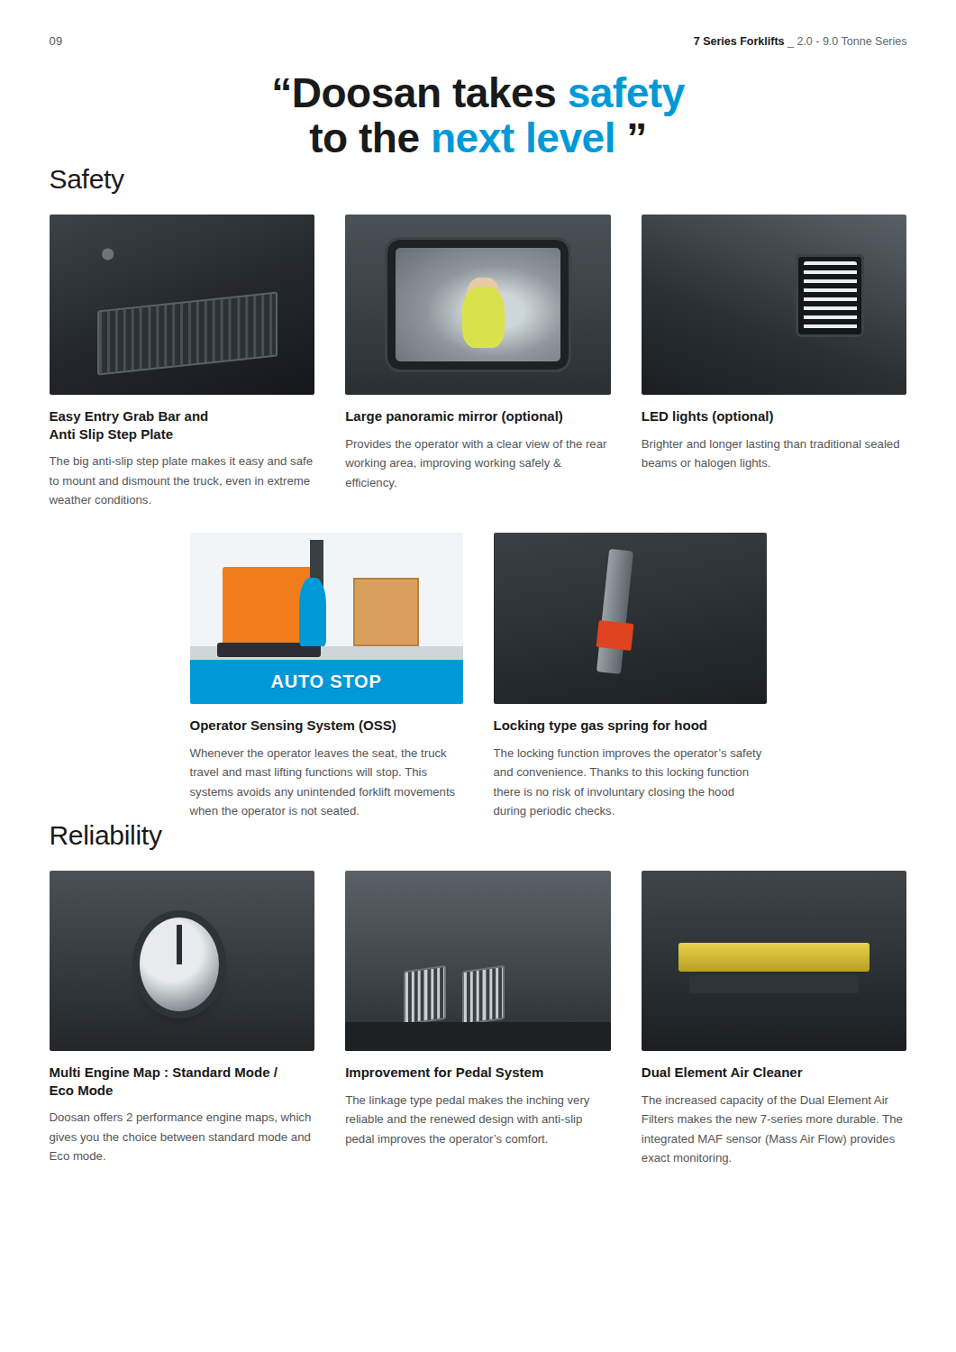09
7 Series Forklifts _ 2.0 - 9.0 Tonne Series
“Doosan takes safety
to the next level ”
Safety
Easy Entry Grab Bar and
Anti Slip Step Plate
The big anti-slip step plate makes it easy and safe to mount and dismount the truck, even in extreme weather conditions.
Large panoramic mirror (optional)
Provides the operator with a clear view of the rear working area, improving working safely & efficiency.
LED lights (optional)
Brighter and longer lasting than traditional sealed beams or halogen lights.
AUTO STOP
Operator Sensing System (OSS)
Whenever the operator leaves the seat, the truck travel and mast lifting functions will stop. This systems avoids any unintended forklift movements when the operator is not seated.
Locking type gas spring for hood
The locking function improves the operator’s safety and convenience. Thanks to this locking function there is no risk of involuntary closing the hood during periodic checks.
Reliability
Multi Engine Map : Standard Mode /
Eco Mode
Doosan offers 2 performance engine maps, which gives you the choice between standard mode and Eco mode.
Improvement for Pedal System
The linkage type pedal makes the inching very reliable and the renewed design with anti-slip pedal improves the operator’s comfort.
Dual Element Air Cleaner
The increased capacity of the Dual Element Air Filters makes the new 7-series more durable. The integrated MAF sensor (Mass Air Flow) provides exact monitoring.